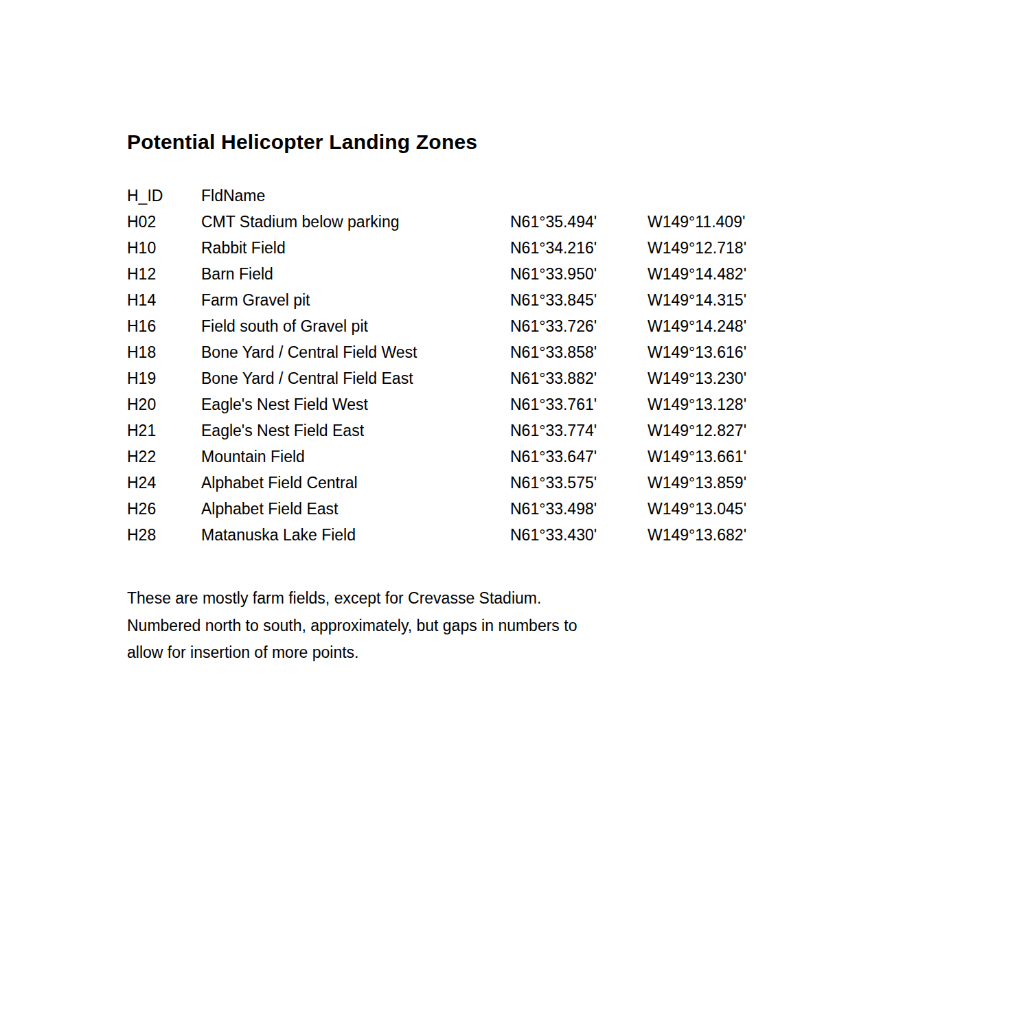Potential Helicopter Landing Zones
| H_ID | FldName | | |
| --- | --- | --- | --- |
| H02 | CMT Stadium below parking | N61°35.494' | W149°11.409' |
| H10 | Rabbit Field | N61°34.216' | W149°12.718' |
| H12 | Barn Field | N61°33.950' | W149°14.482' |
| H14 | Farm Gravel pit | N61°33.845' | W149°14.315' |
| H16 | Field south of Gravel pit | N61°33.726' | W149°14.248' |
| H18 | Bone Yard / Central Field West | N61°33.858' | W149°13.616' |
| H19 | Bone Yard / Central Field East | N61°33.882' | W149°13.230' |
| H20 | Eagle's Nest Field West | N61°33.761' | W149°13.128' |
| H21 | Eagle's Nest Field East | N61°33.774' | W149°12.827' |
| H22 | Mountain Field | N61°33.647' | W149°13.661' |
| H24 | Alphabet Field Central | N61°33.575' | W149°13.859' |
| H26 | Alphabet Field East | N61°33.498' | W149°13.045' |
| H28 | Matanuska Lake Field | N61°33.430' | W149°13.682' |
These are mostly farm fields, except for Crevasse Stadium.
Numbered north to south, approximately, but gaps in numbers to
allow for insertion of more points.